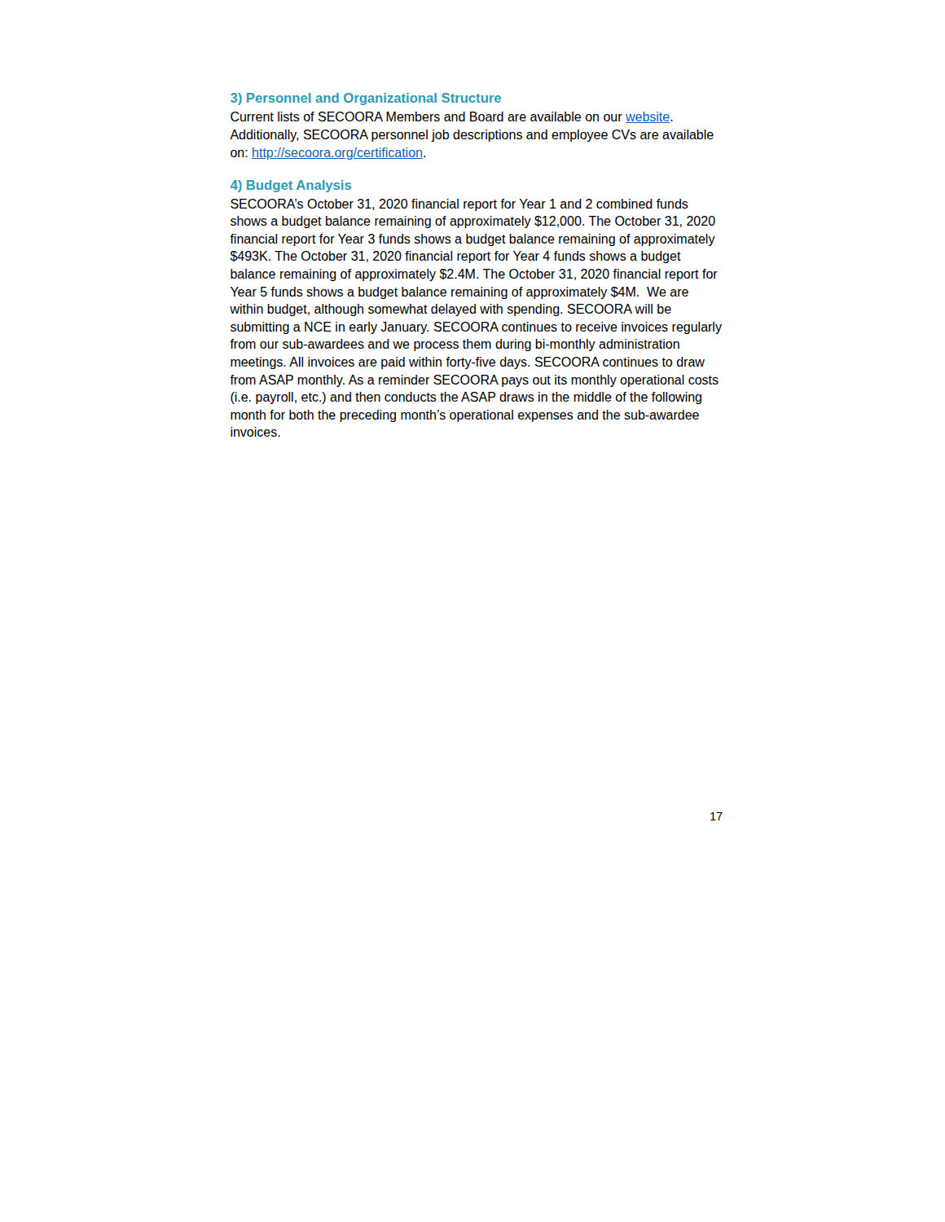3) Personnel and Organizational Structure
Current lists of SECOORA Members and Board are available on our website. Additionally, SECOORA personnel job descriptions and employee CVs are available on: http://secoora.org/certification.
4) Budget Analysis
SECOORA’s October 31, 2020 financial report for Year 1 and 2 combined funds shows a budget balance remaining of approximately $12,000. The October 31, 2020 financial report for Year 3 funds shows a budget balance remaining of approximately $493K. The October 31, 2020 financial report for Year 4 funds shows a budget balance remaining of approximately $2.4M. The October 31, 2020 financial report for Year 5 funds shows a budget balance remaining of approximately $4M. We are within budget, although somewhat delayed with spending. SECOORA will be submitting a NCE in early January. SECOORA continues to receive invoices regularly from our sub-awardees and we process them during bi-monthly administration meetings. All invoices are paid within forty-five days. SECOORA continues to draw from ASAP monthly. As a reminder SECOORA pays out its monthly operational costs (i.e. payroll, etc.) and then conducts the ASAP draws in the middle of the following month for both the preceding month’s operational expenses and the sub-awardee invoices.
17